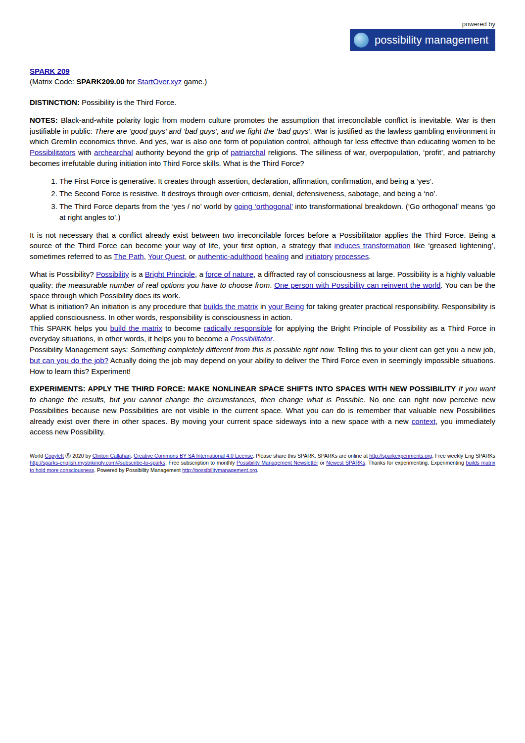powered by
possibility management
SPARK 209
(Matrix Code: SPARK209.00 for StartOver.xyz game.)
DISTINCTION: Possibility is the Third Force.
NOTES: Black-and-white polarity logic from modern culture promotes the assumption that irreconcilable conflict is inevitable. War is then justifiable in public: There are ‘good guys’ and ‘bad guys’, and we fight the ‘bad guys’. War is justified as the lawless gambling environment in which Gremlin economics thrive. And yes, war is also one form of population control, although far less effective than educating women to be Possibilitators with archearchal authority beyond the grip of patriarchal religions. The silliness of war, overpopulation, ‘profit’, and patriarchy becomes irrefutable during initiation into Third Force skills. What is the Third Force?
The First Force is generative. It creates through assertion, declaration, affirmation, confirmation, and being a ‘yes’.
The Second Force is resistive. It destroys through over-criticism, denial, defensiveness, sabotage, and being a ‘no’.
The Third Force departs from the ‘yes / no’ world by going ‘orthogonal’ into transformational breakdown. (‘Go orthogonal’ means ‘go at right angles to’.)
It is not necessary that a conflict already exist between two irreconcilable forces before a Possibilitator applies the Third Force. Being a source of the Third Force can become your way of life, your first option, a strategy that induces transformation like ‘greased lightening’, sometimes referred to as The Path, Your Quest, or authentic-adulthood healing and initiatory processes.
What is Possibility? Possibility is a Bright Principle, a force of nature, a diffracted ray of consciousness at large. Possibility is a highly valuable quality: the measurable number of real options you have to choose from. One person with Possibility can reinvent the world. You can be the space through which Possibility does its work.
What is initiation? An initiation is any procedure that builds the matrix in your Being for taking greater practical responsibility. Responsibility is applied consciousness. In other words, responsibility is consciousness in action.
This SPARK helps you build the matrix to become radically responsible for applying the Bright Principle of Possibility as a Third Force in everyday situations, in other words, it helps you to become a Possibilitator.
Possibility Management says: Something completely different from this is possible right now. Telling this to your client can get you a new job, but can you do the job? Actually doing the job may depend on your ability to deliver the Third Force even in seemingly impossible situations. How to learn this? Experiment!
EXPERIMENTS: APPLY THE THIRD FORCE: MAKE NONLINEAR SPACE SHIFTS INTO SPACES WITH NEW POSSIBILITY If you want to change the results, but you cannot change the circumstances, then change what is Possible. No one can right now perceive new Possibilities because new Possibilities are not visible in the current space. What you can do is remember that valuable new Possibilities already exist over there in other spaces. By moving your current space sideways into a new space with a new context, you immediately access new Possibility.
World Copyleft Ⓢ 2020 by Clinton Callahan. Creative Commons BY SA International 4.0 License. Please share this SPARK. SPARKs are online at http://sparkexperiments.org. Free weekly Eng SPARKs http://sparks-english.mystrikingly.com/#subscribe-to-sparks. Free subscription to monthly Possibility Management Newsletter or Newest SPARKs. Thanks for experimenting. Experimenting builds matrix to hold more consciousness. Powered by Possibility Management http://possibilitymanagement.org.